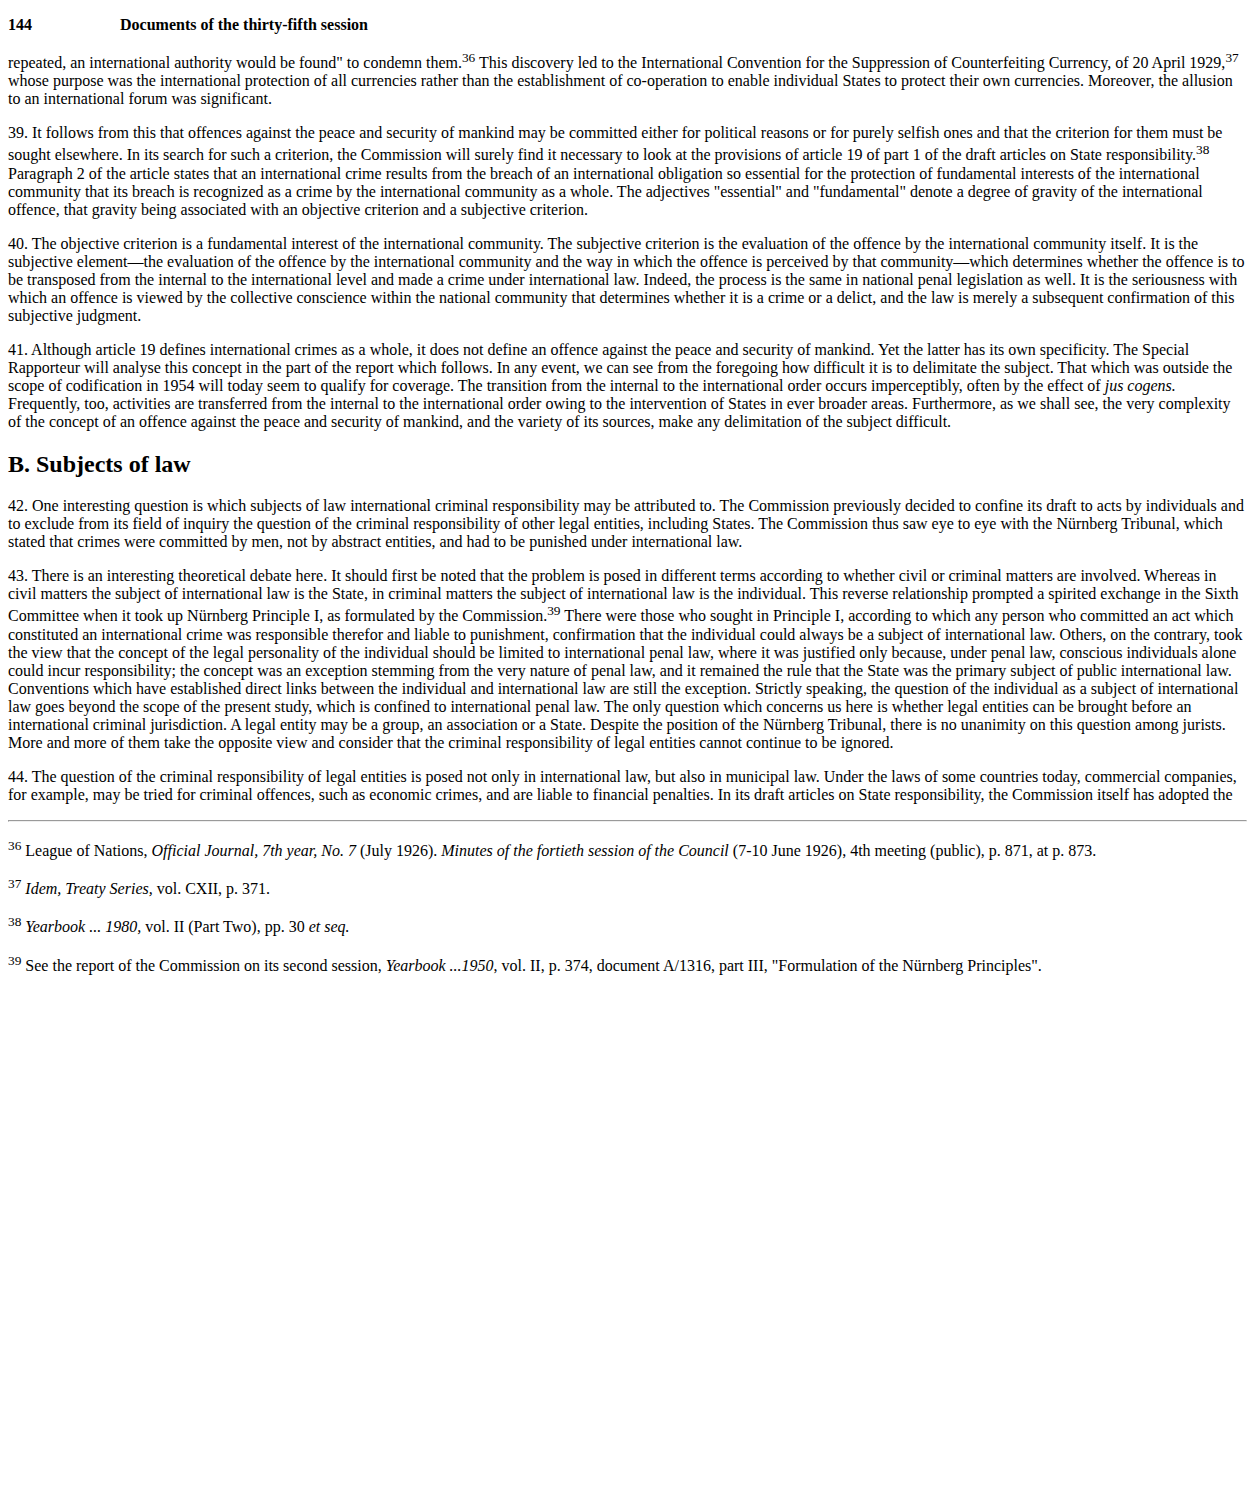144 Documents of the thirty-fifth session
repeated, an international authority would be found" to condemn them.36 This discovery led to the International Convention for the Suppression of Counterfeiting Currency, of 20 April 1929,37 whose purpose was the international protection of all currencies rather than the establishment of co-operation to enable individual States to protect their own currencies. Moreover, the allusion to an international forum was significant.
39. It follows from this that offences against the peace and security of mankind may be committed either for political reasons or for purely selfish ones and that the criterion for them must be sought elsewhere. In its search for such a criterion, the Commission will surely find it necessary to look at the provisions of article 19 of part 1 of the draft articles on State responsibility.38 Paragraph 2 of the article states that an international crime results from the breach of an international obligation so essential for the protection of fundamental interests of the international community that its breach is recognized as a crime by the international community as a whole. The adjectives "essential" and "fundamental" denote a degree of gravity of the international offence, that gravity being associated with an objective criterion and a subjective criterion.
40. The objective criterion is a fundamental interest of the international community. The subjective criterion is the evaluation of the offence by the international community itself. It is the subjective element—the evaluation of the offence by the international community and the way in which the offence is perceived by that community—which determines whether the offence is to be transposed from the internal to the international level and made a crime under international law. Indeed, the process is the same in national penal legislation as well. It is the seriousness with which an offence is viewed by the collective conscience within the national community that determines whether it is a crime or a delict, and the law is merely a subsequent confirmation of this subjective judgment.
41. Although article 19 defines international crimes as a whole, it does not define an offence against the peace and security of mankind. Yet the latter has its own specificity. The Special Rapporteur will analyse this concept in the part of the report which follows. In any event, we can see from the foregoing how difficult it is to delimitate the subject. That which was outside the scope of codification in 1954 will today seem to qualify for coverage. The transition from the internal to the international order occurs imperceptibly, often by the effect of jus cogens. Frequently, too, activities are transferred from the internal to the international order owing to the intervention of States in ever broader areas. Furthermore, as we shall see, the very complexity of the concept of an offence against the peace and security of mankind, and the variety of its sources, make any delimitation of the subject difficult.
B. Subjects of law
42. One interesting question is which subjects of law international criminal responsibility may be attributed to. The Commission previously decided to confine its draft to acts by individuals and to exclude from its field of inquiry the question of the criminal responsibility of other legal entities, including States. The Commission thus saw eye to eye with the Nürnberg Tribunal, which stated that crimes were committed by men, not by abstract entities, and had to be punished under international law.
43. There is an interesting theoretical debate here. It should first be noted that the problem is posed in different terms according to whether civil or criminal matters are involved. Whereas in civil matters the subject of international law is the State, in criminal matters the subject of international law is the individual. This reverse relationship prompted a spirited exchange in the Sixth Committee when it took up Nürnberg Principle I, as formulated by the Commission.39 There were those who sought in Principle I, according to which any person who committed an act which constituted an international crime was responsible therefor and liable to punishment, confirmation that the individual could always be a subject of international law. Others, on the contrary, took the view that the concept of the legal personality of the individual should be limited to international penal law, where it was justified only because, under penal law, conscious individuals alone could incur responsibility; the concept was an exception stemming from the very nature of penal law, and it remained the rule that the State was the primary subject of public international law. Conventions which have established direct links between the individual and international law are still the exception. Strictly speaking, the question of the individual as a subject of international law goes beyond the scope of the present study, which is confined to international penal law. The only question which concerns us here is whether legal entities can be brought before an international criminal jurisdiction. A legal entity may be a group, an association or a State. Despite the position of the Nürnberg Tribunal, there is no unanimity on this question among jurists. More and more of them take the opposite view and consider that the criminal responsibility of legal entities cannot continue to be ignored.
44. The question of the criminal responsibility of legal entities is posed not only in international law, but also in municipal law. Under the laws of some countries today, commercial companies, for example, may be tried for criminal offences, such as economic crimes, and are liable to financial penalties. In its draft articles on State responsibility, the Commission itself has adopted the
36 League of Nations, Official Journal, 7th year, No. 7 (July 1926). Minutes of the fortieth session of the Council (7-10 June 1926), 4th meeting (public), p. 871, at p. 873.
37 Idem, Treaty Series, vol. CXII, p. 371.
38 Yearbook ... 1980, vol. II (Part Two), pp. 30 et seq.
39 See the report of the Commission on its second session, Yearbook ...1950, vol. II, p. 374, document A/1316, part III, "Formulation of the Nürnberg Principles".